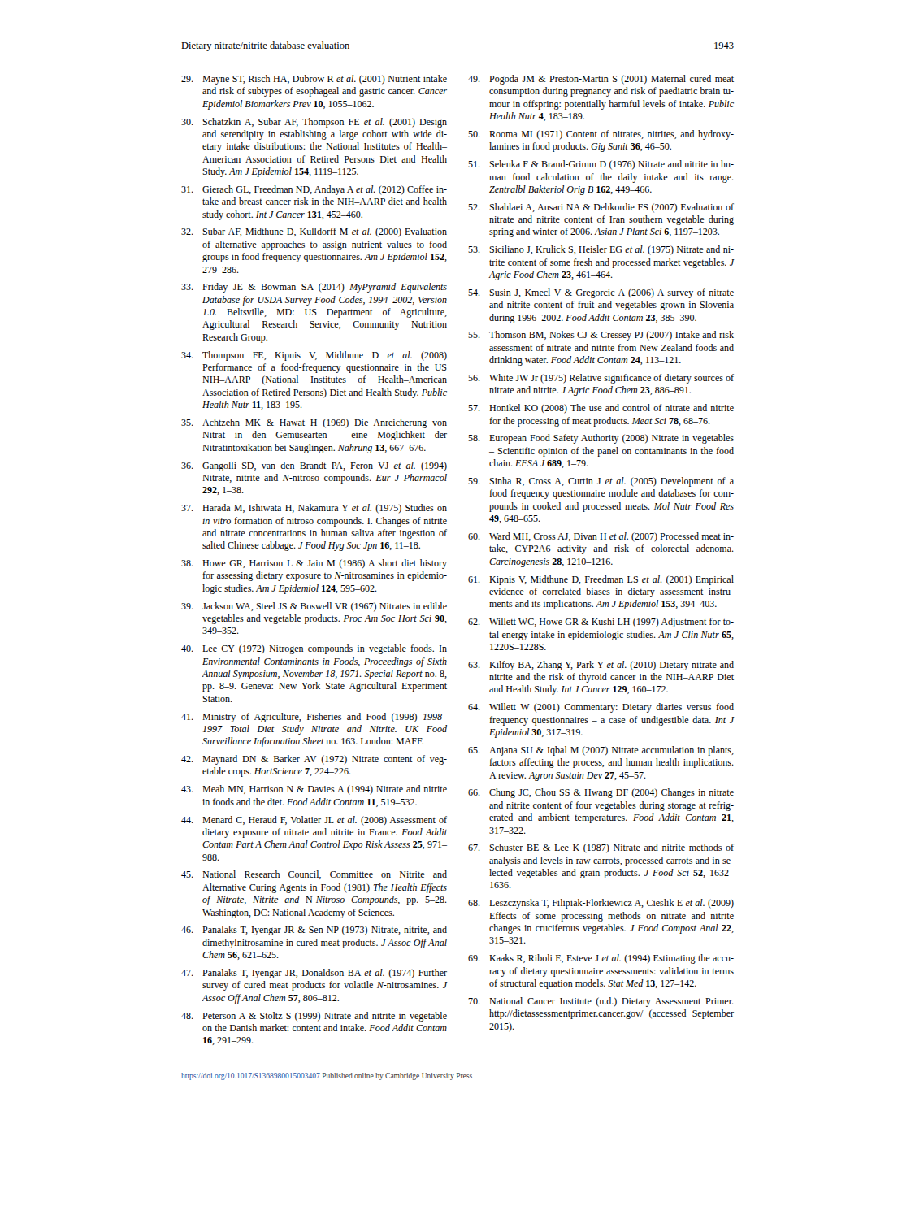Dietary nitrate/nitrite database evaluation 1943
29. Mayne ST, Risch HA, Dubrow R et al. (2001) Nutrient intake and risk of subtypes of esophageal and gastric cancer. Cancer Epidemiol Biomarkers Prev 10, 1055–1062.
30. Schatzkin A, Subar AF, Thompson FE et al. (2001) Design and serendipity in establishing a large cohort with wide dietary intake distributions: the National Institutes of Health–American Association of Retired Persons Diet and Health Study. Am J Epidemiol 154, 1119–1125.
31. Gierach GL, Freedman ND, Andaya A et al. (2012) Coffee intake and breast cancer risk in the NIH–AARP diet and health study cohort. Int J Cancer 131, 452–460.
32. Subar AF, Midthune D, Kulldorff M et al. (2000) Evaluation of alternative approaches to assign nutrient values to food groups in food frequency questionnaires. Am J Epidemiol 152, 279–286.
33. Friday JE & Bowman SA (2014) MyPyramid Equivalents Database for USDA Survey Food Codes, 1994–2002, Version 1.0. Beltsville, MD: US Department of Agriculture, Agricultural Research Service, Community Nutrition Research Group.
34. Thompson FE, Kipnis V, Midthune D et al. (2008) Performance of a food-frequency questionnaire in the US NIH–AARP (National Institutes of Health–American Association of Retired Persons) Diet and Health Study. Public Health Nutr 11, 183–195.
35. Achtzehn MK & Hawat H (1969) Die Anreicherung von Nitrat in den Gemüsearten – eine Möglichkeit der Nitratintoxikation bei Säuglingen. Nahrung 13, 667–676.
36. Gangolli SD, van den Brandt PA, Feron VJ et al. (1994) Nitrate, nitrite and N-nitroso compounds. Eur J Pharmacol 292, 1–38.
37. Harada M, Ishiwata H, Nakamura Y et al. (1975) Studies on in vitro formation of nitroso compounds. I. Changes of nitrite and nitrate concentrations in human saliva after ingestion of salted Chinese cabbage. J Food Hyg Soc Jpn 16, 11–18.
38. Howe GR, Harrison L & Jain M (1986) A short diet history for assessing dietary exposure to N-nitrosamines in epidemiologic studies. Am J Epidemiol 124, 595–602.
39. Jackson WA, Steel JS & Boswell VR (1967) Nitrates in edible vegetables and vegetable products. Proc Am Soc Hort Sci 90, 349–352.
40. Lee CY (1972) Nitrogen compounds in vegetable foods. In Environmental Contaminants in Foods, Proceedings of Sixth Annual Symposium, November 18, 1971. Special Report no. 8, pp. 8–9. Geneva: New York State Agricultural Experiment Station.
41. Ministry of Agriculture, Fisheries and Food (1998) 1998–1997 Total Diet Study Nitrate and Nitrite. UK Food Surveillance Information Sheet no. 163. London: MAFF.
42. Maynard DN & Barker AV (1972) Nitrate content of vegetable crops. HortScience 7, 224–226.
43. Meah MN, Harrison N & Davies A (1994) Nitrate and nitrite in foods and the diet. Food Addit Contam 11, 519–532.
44. Menard C, Heraud F, Volatier JL et al. (2008) Assessment of dietary exposure of nitrate and nitrite in France. Food Addit Contam Part A Chem Anal Control Expo Risk Assess 25, 971–988.
45. National Research Council, Committee on Nitrite and Alternative Curing Agents in Food (1981) The Health Effects of Nitrate, Nitrite and N-Nitroso Compounds, pp. 5–28. Washington, DC: National Academy of Sciences.
46. Panalaks T, Iyengar JR & Sen NP (1973) Nitrate, nitrite, and dimethylnitrosamine in cured meat products. J Assoc Off Anal Chem 56, 621–625.
47. Panalaks T, Iyengar JR, Donaldson BA et al. (1974) Further survey of cured meat products for volatile N-nitrosamines. J Assoc Off Anal Chem 57, 806–812.
48. Peterson A & Stoltz S (1999) Nitrate and nitrite in vegetable on the Danish market: content and intake. Food Addit Contam 16, 291–299.
49. Pogoda JM & Preston-Martin S (2001) Maternal cured meat consumption during pregnancy and risk of paediatric brain tumour in offspring: potentially harmful levels of intake. Public Health Nutr 4, 183–189.
50. Rooma MI (1971) Content of nitrates, nitrites, and hydroxylamines in food products. Gig Sanit 36, 46–50.
51. Selenka F & Brand-Grimm D (1976) Nitrate and nitrite in human food calculation of the daily intake and its range. Zentralbl Bakteriol Orig B 162, 449–466.
52. Shahlaei A, Ansari NA & Dehkordie FS (2007) Evaluation of nitrate and nitrite content of Iran southern vegetable during spring and winter of 2006. Asian J Plant Sci 6, 1197–1203.
53. Siciliano J, Krulick S, Heisler EG et al. (1975) Nitrate and nitrite content of some fresh and processed market vegetables. J Agric Food Chem 23, 461–464.
54. Susin J, Kmecl V & Gregorcic A (2006) A survey of nitrate and nitrite content of fruit and vegetables grown in Slovenia during 1996–2002. Food Addit Contam 23, 385–390.
55. Thomson BM, Nokes CJ & Cressey PJ (2007) Intake and risk assessment of nitrate and nitrite from New Zealand foods and drinking water. Food Addit Contam 24, 113–121.
56. White JW Jr (1975) Relative significance of dietary sources of nitrate and nitrite. J Agric Food Chem 23, 886–891.
57. Honikel KO (2008) The use and control of nitrate and nitrite for the processing of meat products. Meat Sci 78, 68–76.
58. European Food Safety Authority (2008) Nitrate in vegetables – Scientific opinion of the panel on contaminants in the food chain. EFSA J 689, 1–79.
59. Sinha R, Cross A, Curtin J et al. (2005) Development of a food frequency questionnaire module and databases for compounds in cooked and processed meats. Mol Nutr Food Res 49, 648–655.
60. Ward MH, Cross AJ, Divan H et al. (2007) Processed meat intake, CYP2A6 activity and risk of colorectal adenoma. Carcinogenesis 28, 1210–1216.
61. Kipnis V, Midthune D, Freedman LS et al. (2001) Empirical evidence of correlated biases in dietary assessment instruments and its implications. Am J Epidemiol 153, 394–403.
62. Willett WC, Howe GR & Kushi LH (1997) Adjustment for total energy intake in epidemiologic studies. Am J Clin Nutr 65, 1220S–1228S.
63. Kilfoy BA, Zhang Y, Park Y et al. (2010) Dietary nitrate and nitrite and the risk of thyroid cancer in the NIH–AARP Diet and Health Study. Int J Cancer 129, 160–172.
64. Willett W (2001) Commentary: Dietary diaries versus food frequency questionnaires – a case of undigestible data. Int J Epidemiol 30, 317–319.
65. Anjana SU & Iqbal M (2007) Nitrate accumulation in plants, factors affecting the process, and human health implications. A review. Agron Sustain Dev 27, 45–57.
66. Chung JC, Chou SS & Hwang DF (2004) Changes in nitrate and nitrite content of four vegetables during storage at refrigerated and ambient temperatures. Food Addit Contam 21, 317–322.
67. Schuster BE & Lee K (1987) Nitrate and nitrite methods of analysis and levels in raw carrots, processed carrots and in selected vegetables and grain products. J Food Sci 52, 1632–1636.
68. Leszczynska T, Filipiak-Florkiewicz A, Cieslik E et al. (2009) Effects of some processing methods on nitrate and nitrite changes in cruciferous vegetables. J Food Compost Anal 22, 315–321.
69. Kaaks R, Riboli E, Esteve J et al. (1994) Estimating the accuracy of dietary questionnaire assessments: validation in terms of structural equation models. Stat Med 13, 127–142.
70. National Cancer Institute (n.d.) Dietary Assessment Primer. http://dietassessmentprimer.cancer.gov/ (accessed September 2015).
https://doi.org/10.1017/S1368980015003407 Published online by Cambridge University Press